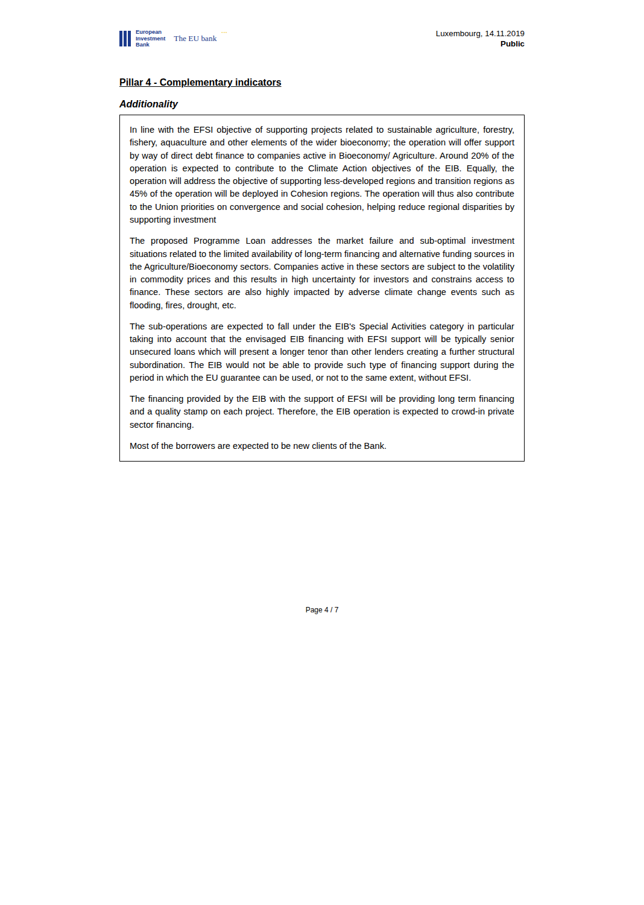European
Investment
Bank
The EU bank
Luxembourg, 14.11.2019
Public
Pillar 4 - Complementary indicators
Additionality
In line with the EFSI objective of supporting projects related to sustainable agriculture, forestry, fishery, aquaculture and other elements of the wider bioeconomy; the operation will offer support by way of direct debt finance to companies active in Bioeconomy/ Agriculture. Around 20% of the operation is expected to contribute to the Climate Action objectives of the EIB. Equally, the operation will address the objective of supporting less-developed regions and transition regions as 45% of the operation will be deployed in Cohesion regions. The operation will thus also contribute to the Union priorities on convergence and social cohesion, helping reduce regional disparities by supporting investment
The proposed Programme Loan addresses the market failure and sub-optimal investment situations related to the limited availability of long-term financing and alternative funding sources in the Agriculture/Bioeconomy sectors. Companies active in these sectors are subject to the volatility in commodity prices and this results in high uncertainty for investors and constrains access to finance. These sectors are also highly impacted by adverse climate change events such as flooding, fires, drought, etc.
The sub-operations are expected to fall under the EIB's Special Activities category in particular taking into account that the envisaged EIB financing with EFSI support will be typically senior unsecured loans which will present a longer tenor than other lenders creating a further structural subordination. The EIB would not be able to provide such type of financing support during the period in which the EU guarantee can be used, or not to the same extent, without EFSI.
The financing provided by the EIB with the support of EFSI will be providing long term financing and a quality stamp on each project. Therefore, the EIB operation is expected to crowd-in private sector financing.
Most of the borrowers are expected to be new clients of the Bank.
Page 4 / 7